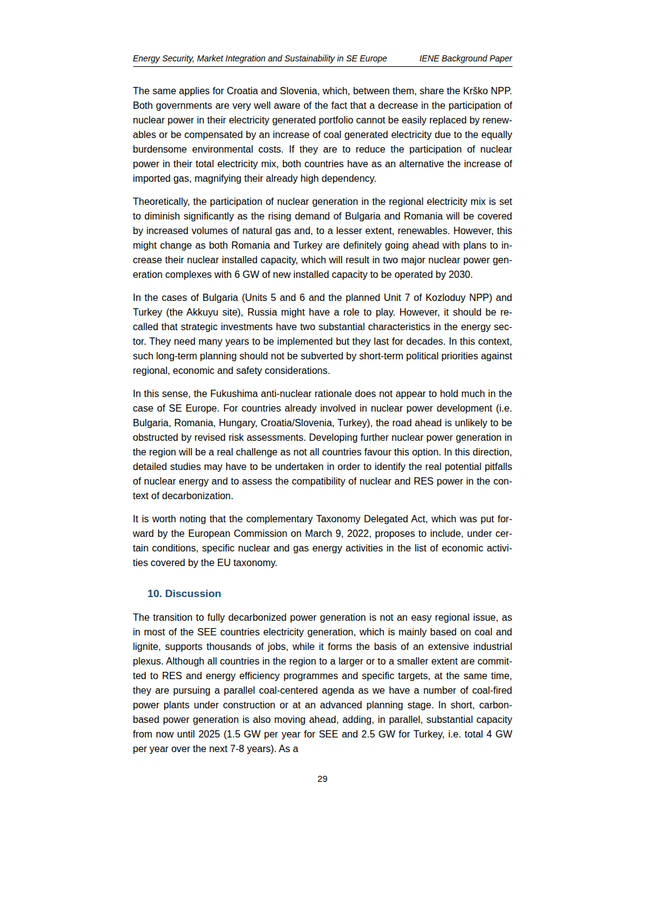Energy Security, Market Integration and Sustainability in SE Europe IENE Background Paper
The same applies for Croatia and Slovenia, which, between them, share the Krško NPP. Both governments are very well aware of the fact that a decrease in the participation of nuclear power in their electricity generated portfolio cannot be easily replaced by renewables or be compensated by an increase of coal generated electricity due to the equally burdensome environmental costs. If they are to reduce the participation of nuclear power in their total electricity mix, both countries have as an alternative the increase of imported gas, magnifying their already high dependency.
Theoretically, the participation of nuclear generation in the regional electricity mix is set to diminish significantly as the rising demand of Bulgaria and Romania will be covered by increased volumes of natural gas and, to a lesser extent, renewables. However, this might change as both Romania and Turkey are definitely going ahead with plans to increase their nuclear installed capacity, which will result in two major nuclear power generation complexes with 6 GW of new installed capacity to be operated by 2030.
In the cases of Bulgaria (Units 5 and 6 and the planned Unit 7 of Kozloduy NPP) and Turkey (the Akkuyu site), Russia might have a role to play. However, it should be recalled that strategic investments have two substantial characteristics in the energy sector. They need many years to be implemented but they last for decades. In this context, such long-term planning should not be subverted by short-term political priorities against regional, economic and safety considerations.
In this sense, the Fukushima anti-nuclear rationale does not appear to hold much in the case of SE Europe. For countries already involved in nuclear power development (i.e. Bulgaria, Romania, Hungary, Croatia/Slovenia, Turkey), the road ahead is unlikely to be obstructed by revised risk assessments. Developing further nuclear power generation in the region will be a real challenge as not all countries favour this option. In this direction, detailed studies may have to be undertaken in order to identify the real potential pitfalls of nuclear energy and to assess the compatibility of nuclear and RES power in the context of decarbonization.
It is worth noting that the complementary Taxonomy Delegated Act, which was put forward by the European Commission on March 9, 2022, proposes to include, under certain conditions, specific nuclear and gas energy activities in the list of economic activities covered by the EU taxonomy.
10. Discussion
The transition to fully decarbonized power generation is not an easy regional issue, as in most of the SEE countries electricity generation, which is mainly based on coal and lignite, supports thousands of jobs, while it forms the basis of an extensive industrial plexus. Although all countries in the region to a larger or to a smaller extent are committed to RES and energy efficiency programmes and specific targets, at the same time, they are pursuing a parallel coal-centered agenda as we have a number of coal-fired power plants under construction or at an advanced planning stage. In short, carbon-based power generation is also moving ahead, adding, in parallel, substantial capacity from now until 2025 (1.5 GW per year for SEE and 2.5 GW for Turkey, i.e. total 4 GW per year over the next 7-8 years). As a
29